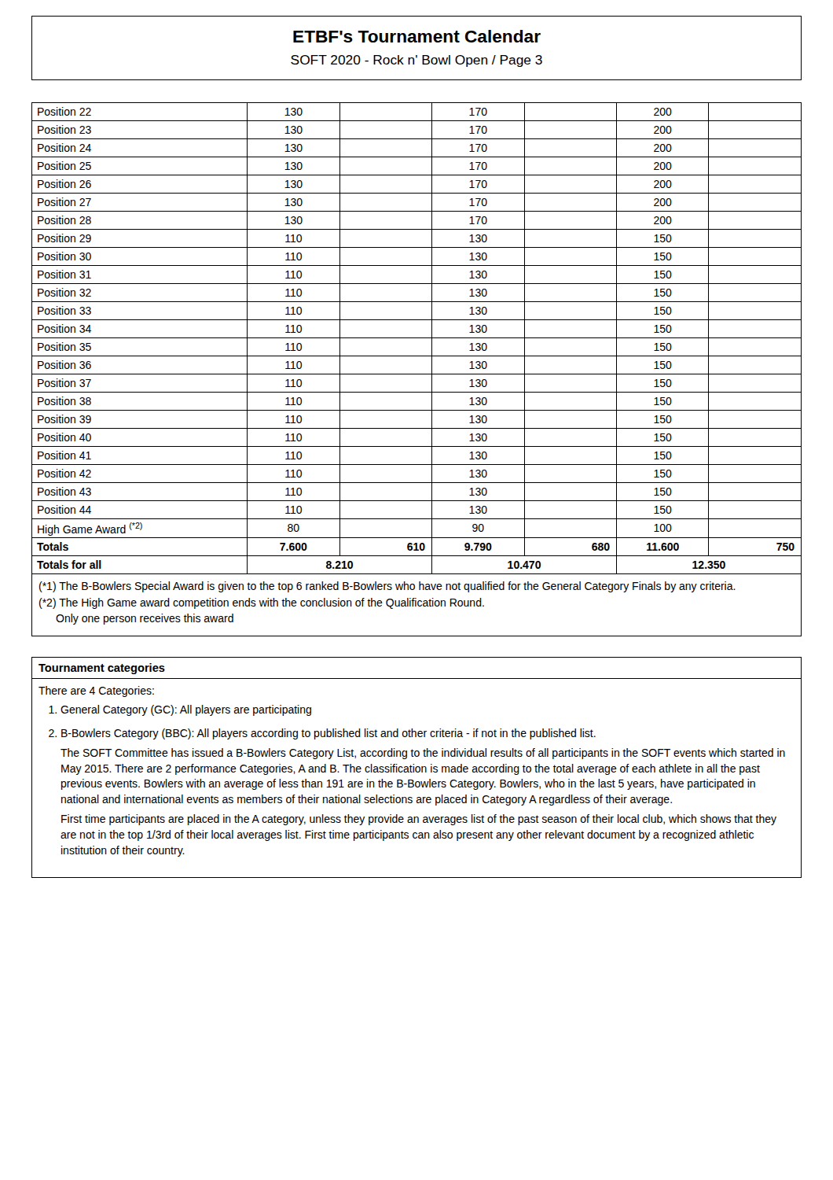ETBF's Tournament Calendar
SOFT 2020 - Rock n' Bowl Open / Page 3
| Position 22 | 130 | | 170 | | 200 | |
| Position 23 | 130 | | 170 | | 200 | |
| Position 24 | 130 | | 170 | | 200 | |
| Position 25 | 130 | | 170 | | 200 | |
| Position 26 | 130 | | 170 | | 200 | |
| Position 27 | 130 | | 170 | | 200 | |
| Position 28 | 130 | | 170 | | 200 | |
| Position 29 | 110 | | 130 | | 150 | |
| Position 30 | 110 | | 130 | | 150 | |
| Position 31 | 110 | | 130 | | 150 | |
| Position 32 | 110 | | 130 | | 150 | |
| Position 33 | 110 | | 130 | | 150 | |
| Position 34 | 110 | | 130 | | 150 | |
| Position 35 | 110 | | 130 | | 150 | |
| Position 36 | 110 | | 130 | | 150 | |
| Position 37 | 110 | | 130 | | 150 | |
| Position 38 | 110 | | 130 | | 150 | |
| Position 39 | 110 | | 130 | | 150 | |
| Position 40 | 110 | | 130 | | 150 | |
| Position 41 | 110 | | 130 | | 150 | |
| Position 42 | 110 | | 130 | | 150 | |
| Position 43 | 110 | | 130 | | 150 | |
| Position 44 | 110 | | 130 | | 150 | |
| High Game Award (*2) | 80 | | 90 | | 100 | |
| Totals | 7.600 | 610 | 9.790 | 680 | 11.600 | 750 |
| Totals for all | 8.210 | 10.470 | 12.350 |
(*1) The B-Bowlers Special Award is given to the top 6 ranked B-Bowlers who have not qualified for the General Category Finals by any criteria.
(*2) The High Game award competition ends with the conclusion of the Qualification Round.
Only one person receives this award
Tournament categories
There are 4 Categories:
General Category (GC): All players are participating
B-Bowlers Category (BBC): All players according to published list and other criteria - if not in the published list.
The SOFT Committee has issued a B-Bowlers Category List, according to the individual results of all participants in the SOFT events which started in May 2015. There are 2 performance Categories, A and B. The classification is made according to the total average of each athlete in all the past previous events. Bowlers with an average of less than 191 are in the B-Bowlers Category. Bowlers, who in the last 5 years, have participated in national and international events as members of their national selections are placed in Category A regardless of their average.
First time participants are placed in the A category, unless they provide an averages list of the past season of their local club, which shows that they are not in the top 1/3rd of their local averages list. First time participants can also present any other relevant document by a recognized athletic institution of their country.